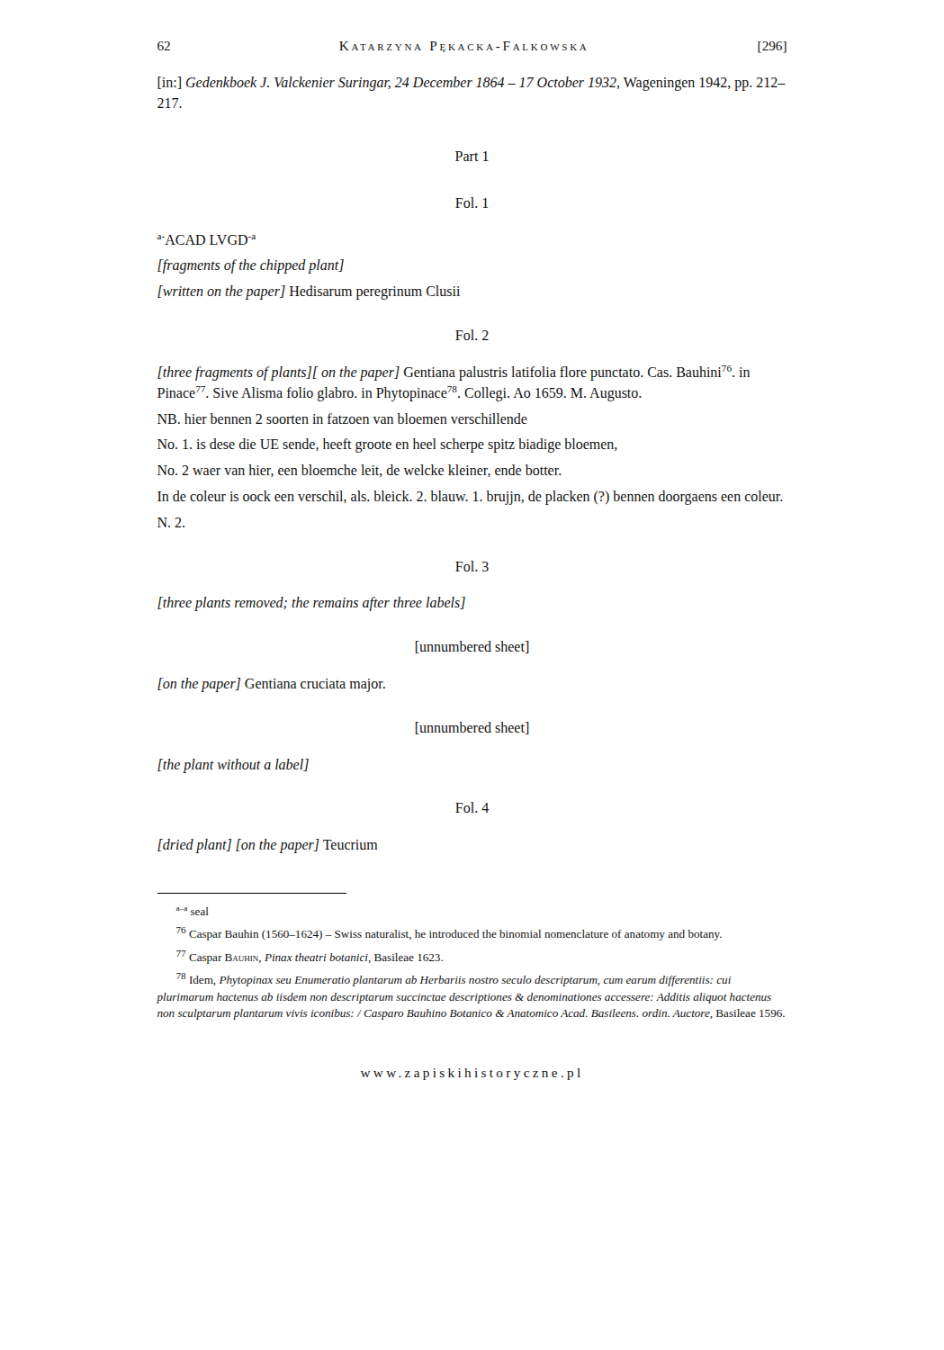62 Katarzyna Pękacka-Falkowska [296]
[in:] Gedenkboek J. Valckenier Suringar, 24 December 1864 – 17 October 1932, Wageningen 1942, pp. 212–217.
Part 1
Fol. 1
a-ACAD LVGD-a
[fragments of the chipped plant]
[written on the paper] Hedisarum peregrinum Clusii
Fol. 2
[three fragments of plants][ on the paper] Gentiana palustris latifolia flore punctato. Cas. Bauhini76. in Pinace77. Sive Alisma folio glabro. in Phytopinace78. Collegi. Ao 1659. M. Augusto.
NB. hier bennen 2 soorten in fatzoen van bloemen verschillende
No. 1. is dese die UE sende, heeft groote en heel scherpe spitz biadige bloemen,
No. 2 waer van hier, een bloemche leit, de welcke kleiner, ende botter.
In de coleur is oock een verschil, als. bleick. 2. blauw. 1. brujjn, de placken (?) bennen doorgaens een coleur.
N. 2.
Fol. 3
[three plants removed; the remains after three labels]
[unnumbered sheet]
[on the paper] Gentiana cruciata major.
[unnumbered sheet]
[the plant without a label]
Fol. 4
[dried plant] [on the paper] Teucrium
a–a seal
76 Caspar Bauhin (1560–1624) – Swiss naturalist, he introduced the binomial nomenclature of anatomy and botany.
77 Caspar Bauhin, Pinax theatri botanici, Basileae 1623.
78 Idem, Phytopinax seu Enumeratio plantarum ab Herbariis nostro seculo descriptarum, cum earum differentiis: cui plurimarum hactenus ab iisdem non descriptarum succinctae descriptiones & denominationes accessere: Additis aliquot hactenus non sculptarum plantarum vivis iconibus: / Casparo Bauhino Botanico & Anatomico Acad. Basileens. ordin. Auctore, Basileae 1596.
www.zapiskihistoryczne.pl